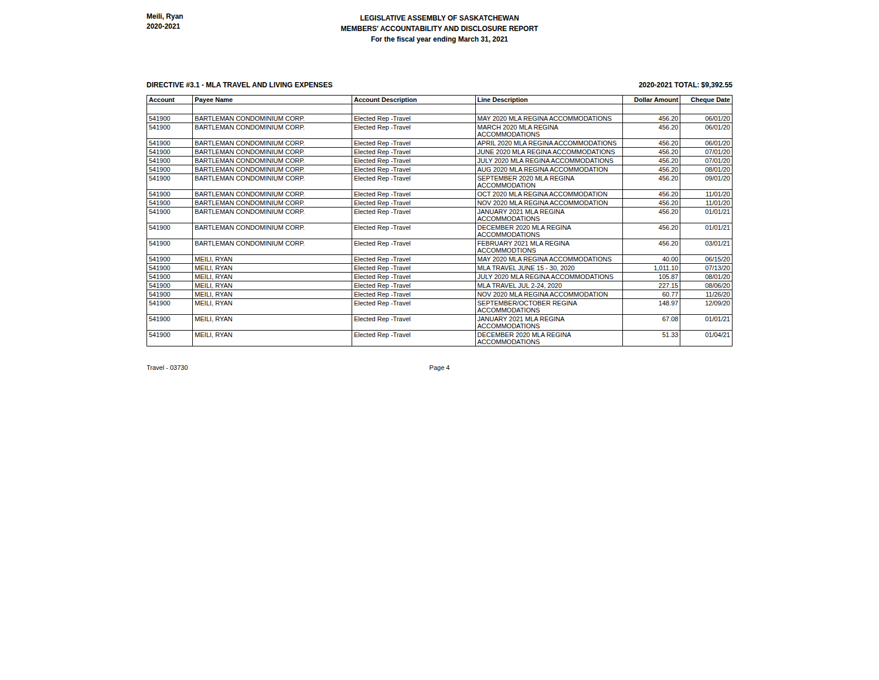Meili, Ryan
2020-2021
LEGISLATIVE ASSEMBLY OF SASKATCHEWAN
MEMBERS' ACCOUNTABILITY AND DISCLOSURE REPORT
For the fiscal year ending March 31, 2021
DIRECTIVE #3.1 - MLA TRAVEL AND LIVING EXPENSES 2020-2021 TOTAL: $9,392.55
| Account | Payee Name | Account Description | Line Description | Dollar Amount | Cheque Date |
| --- | --- | --- | --- | --- | --- |
| 541900 | BARTLEMAN CONDOMINIUM CORP. | Elected Rep -Travel | MAY 2020 MLA REGINA ACCOMMODATIONS | 456.20 | 06/01/20 |
| 541900 | BARTLEMAN CONDOMINIUM CORP. | Elected Rep -Travel | MARCH 2020 MLA REGINA ACCOMMODATIONS | 456.20 | 06/01/20 |
| 541900 | BARTLEMAN CONDOMINIUM CORP. | Elected Rep -Travel | APRIL 2020 MLA REGINA ACCOMMODATIONS | 456.20 | 06/01/20 |
| 541900 | BARTLEMAN CONDOMINIUM CORP. | Elected Rep -Travel | JUNE 2020 MLA REGINA ACCOMMODATIONS | 456.20 | 07/01/20 |
| 541900 | BARTLEMAN CONDOMINIUM CORP. | Elected Rep -Travel | JULY 2020 MLA REGINA ACCOMMODATIONS | 456.20 | 07/01/20 |
| 541900 | BARTLEMAN CONDOMINIUM CORP. | Elected Rep -Travel | AUG 2020 MLA REGINA ACCOMMODATION | 456.20 | 08/01/20 |
| 541900 | BARTLEMAN CONDOMINIUM CORP. | Elected Rep -Travel | SEPTEMBER 2020 MLA REGINA ACCOMMODATION | 456.20 | 09/01/20 |
| 541900 | BARTLEMAN CONDOMINIUM CORP. | Elected Rep -Travel | OCT 2020 MLA REGINA ACCOMMODATION | 456.20 | 11/01/20 |
| 541900 | BARTLEMAN CONDOMINIUM CORP. | Elected Rep -Travel | NOV 2020 MLA REGINA ACCOMMODATION | 456.20 | 11/01/20 |
| 541900 | BARTLEMAN CONDOMINIUM CORP. | Elected Rep -Travel | JANUARY 2021 MLA REGINA ACCOMMODATIONS | 456.20 | 01/01/21 |
| 541900 | BARTLEMAN CONDOMINIUM CORP. | Elected Rep -Travel | DECEMBER 2020 MLA REGINA ACCOMMODATIONS | 456.20 | 01/01/21 |
| 541900 | BARTLEMAN CONDOMINIUM CORP. | Elected Rep -Travel | FEBRUARY 2021 MLA REGINA ACCOMMODTIONS | 456.20 | 03/01/21 |
| 541900 | MEILI, RYAN | Elected Rep -Travel | MAY 2020 MLA REGINA ACCOMMODATIONS | 40.00 | 06/15/20 |
| 541900 | MEILI, RYAN | Elected Rep -Travel | MLA TRAVEL JUNE 15 - 30, 2020 | 1,011.10 | 07/13/20 |
| 541900 | MEILI, RYAN | Elected Rep -Travel | JULY 2020 MLA REGINA ACCOMMODATIONS | 105.87 | 08/01/20 |
| 541900 | MEILI, RYAN | Elected Rep -Travel | MLA TRAVEL JUL 2-24, 2020 | 227.15 | 08/06/20 |
| 541900 | MEILI, RYAN | Elected Rep -Travel | NOV 2020 MLA REGINA ACCOMMODATION | 60.77 | 11/26/20 |
| 541900 | MEILI, RYAN | Elected Rep -Travel | SEPTEMBER/OCTOBER REGINA ACCOMMODATIONS | 148.97 | 12/09/20 |
| 541900 | MEILI, RYAN | Elected Rep -Travel | JANUARY 2021 MLA REGINA ACCOMMODATIONS | 67.08 | 01/01/21 |
| 541900 | MEILI, RYAN | Elected Rep -Travel | DECEMBER 2020 MLA REGINA ACCOMMODATIONS | 51.33 | 01/04/21 |
Travel - 03730
Page 4